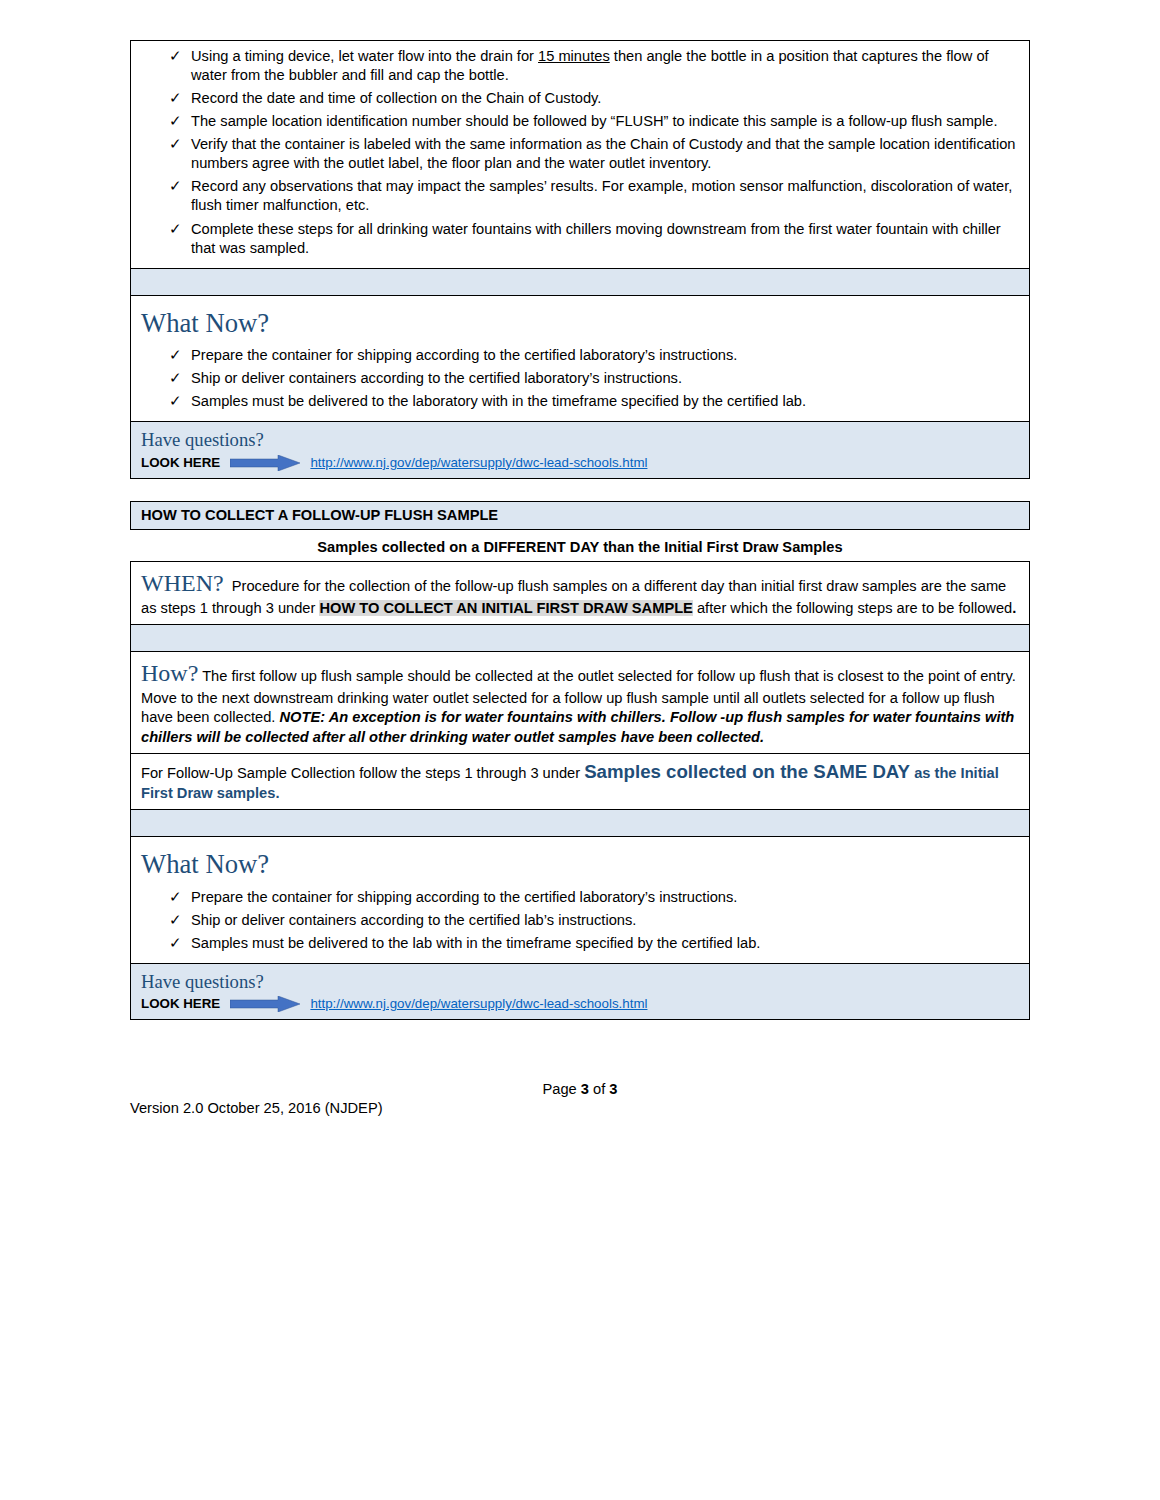| Using a timing device, let water flow into the drain for 15 minutes then angle the bottle in a position that captures the flow of water from the bubbler and fill and cap the bottle. Record the date and time of collection on the Chain of Custody. The sample location identification number should be followed by “FLUSH” to indicate this sample is a follow-up flush sample. Verify that the container is labeled with the same information as the Chain of Custody and that the sample location identification numbers agree with the outlet label, the floor plan and the water outlet inventory. Record any observations that may impact the samples’ results. For example, motion sensor malfunction, discoloration of water, flush timer malfunction, etc. Complete these steps for all drinking water fountains with chillers moving downstream from the first water fountain with chiller that was sampled. |
| What Now? Prepare the container for shipping according to the certified laboratory’s instructions. Ship or deliver containers according to the certified laboratory’s instructions. Samples must be delivered to the laboratory with in the timeframe specified by the certified lab. |
| Have questions? LOOK HERE http://www.nj.gov/dep/watersupply/dwc-lead-schools.html |
HOW TO COLLECT A FOLLOW-UP FLUSH SAMPLE
Samples collected on a DIFFERENT DAY than the Initial First Draw Samples
| WHEN? Procedure for the collection of the follow-up flush samples on a different day than initial first draw samples are the same as steps 1 through 3 under HOW TO COLLECT AN INITIAL FIRST DRAW SAMPLE after which the following steps are to be followed . |
| How? The first follow up flush sample should be collected at the outlet selected for follow up flush that is closest to the point of entry. Move to the next downstream drinking water outlet selected for a follow up flush sample until all outlets selected for a follow up flush have been collected. NOTE: An exception is for water fountains with chillers. Follow -up flush samples for water fountains with chillers will be collected after all other drinking water outlet samples have been collected. |
| For Follow-Up Sample Collection follow the steps 1 through 3 under Samples collected on the SAME DAY as the Initial First Draw samples. |
| What Now? Prepare the container for shipping according to the certified laboratory’s instructions. Ship or deliver containers according to the certified lab’s instructions. Samples must be delivered to the lab with in the timeframe specified by the certified lab. |
| Have questions? LOOK HERE http://www.nj.gov/dep/watersupply/dwc-lead-schools.html |
Page 3 of 3
Version 2.0 October 25, 2016 (NJDEP)